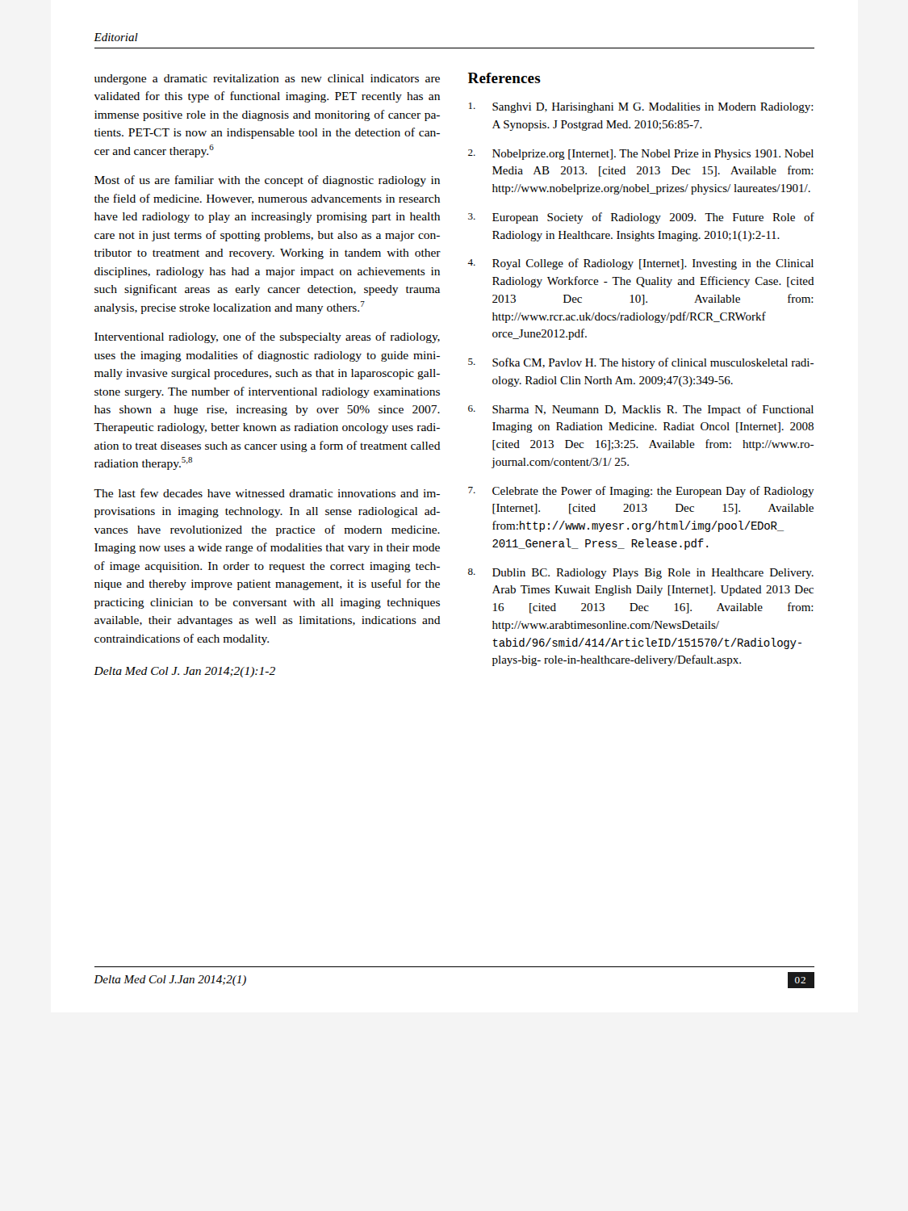Editorial
undergone a dramatic revitalization as new clinical indicators are validated for this type of functional imaging. PET recently has an immense positive role in the diagnosis and monitoring of cancer patients. PET-CT is now an indispensable tool in the detection of cancer and cancer therapy.6
Most of us are familiar with the concept of diagnostic radiology in the field of medicine. However, numerous advancements in research have led radiology to play an increasingly promising part in health care not in just terms of spotting problems, but also as a major contributor to treatment and recovery. Working in tandem with other disciplines, radiology has had a major impact on achievements in such significant areas as early cancer detection, speedy trauma analysis, precise stroke localization and many others.7
Interventional radiology, one of the subspecialty areas of radiology, uses the imaging modalities of diagnostic radiology to guide minimally invasive surgical proce­dures, such as that in laparoscopic gallstone surgery. The number of interventional radiology examinations has shown a huge rise, increasing by over 50% since 2007. Therapeutic radiology, better known as radiation oncology uses radiation to treat diseases such as cancer using a form of treatment called radiation therapy.5,8
The last few decades have witnessed dramatic innova­tions and improvisations in imaging technology. In all sense radiological advances have revolutionized the practice of modern medicine. Imaging now uses a wide range of modalities that vary in their mode of image acquisition. In order to request the correct imaging technique and thereby improve patient management, it is useful for the practicing clinician to be conversant with all imaging techniques available, their advantages as well as limitations, indications and contraindications of each modality.
Delta Med Col J. Jan 2014;2(1):1-2
References
Sanghvi D, Harisinghani M G. Modalities in Modern Radiology: A Synopsis. J Postgrad Med. 2010;56:85-7.
Nobelprize.org [Internet]. The Nobel Prize in Physics 1901. Nobel Media AB 2013. [cited 2013 Dec 15]. Available from: http://www.nobelprize.org/nobel_prizes/ physics/ laureates/1901/.
European Society of Radiology 2009. The Future Role of Radiology in Healthcare. Insights Imaging. 2010;1(1):2-11.
Royal College of Radiology [Internet]. Investing in the Clinical Radiology Workforce - The Quality and Efficiency Case. [cited 2013 Dec 10]. Available from: http://www.rcr.ac.uk/docs/radiology/pdf/RCR_CRWorkf orce_June2012.pdf.
Sofka CM, Pavlov H. The history of clinical musculoskeletal radiology. Radiol Clin North Am. 2009;47(3):349-56.
Sharma N, Neumann D, Macklis R. The Impact of Functional Imaging on Radiation Medicine. Radiat Oncol [Internet]. 2008 [cited 2013 Dec 16];3:25. Available from: http://www.ro-journal.com/content/3/1/ 25.
Celebrate the Power of Imaging: the European Day of Radiology [Internet]. [cited 2013 Dec 15]. Available from:http://www.myesr.org/html/img/pool/EDoR_ 2011_General_ Press_ Release.pdf.
Dublin BC. Radiology Plays Big Role in Healthcare Delivery. Arab Times Kuwait English Daily [Internet]. Updated 2013 Dec 16 [cited 2013 Dec 16]. Available from: http://www.arabtimesonline.com/NewsDetails/ tabid/96/smid/414/ArticleID/151570/t/Radiology-plays-big- role-in-healthcare-delivery/Default.aspx.
Delta Med Col J.Jan 2014;2(1)
02